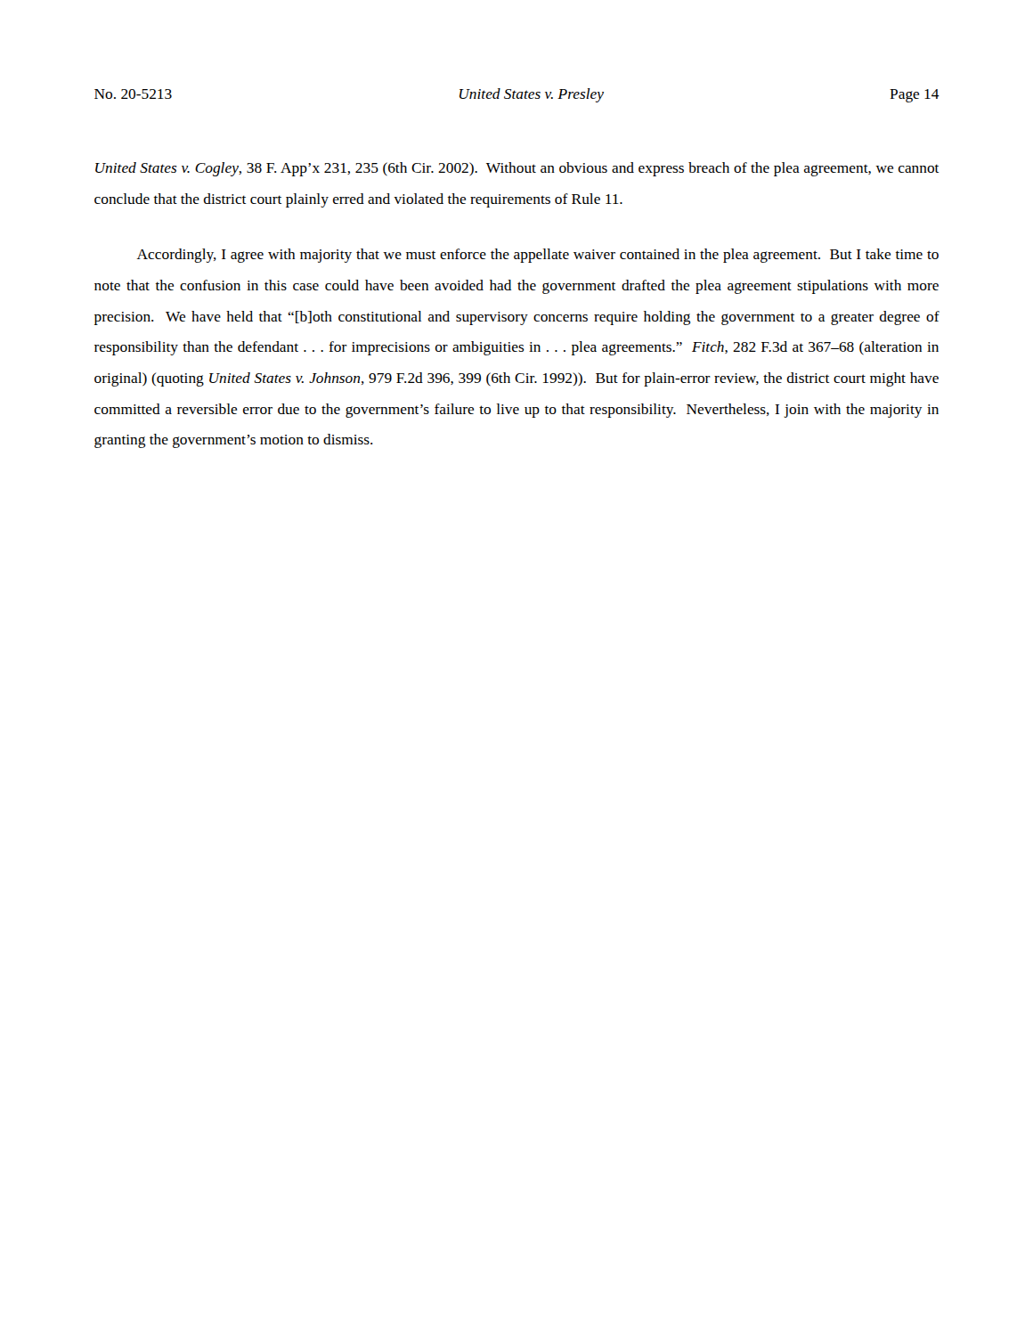No. 20-5213 United States v. Presley Page 14
United States v. Cogley, 38 F. App’x 231, 235 (6th Cir. 2002). Without an obvious and express breach of the plea agreement, we cannot conclude that the district court plainly erred and violated the requirements of Rule 11.
Accordingly, I agree with majority that we must enforce the appellate waiver contained in the plea agreement. But I take time to note that the confusion in this case could have been avoided had the government drafted the plea agreement stipulations with more precision. We have held that “[b]oth constitutional and supervisory concerns require holding the government to a greater degree of responsibility than the defendant . . . for imprecisions or ambiguities in . . . plea agreements.” Fitch, 282 F.3d at 367–68 (alteration in original) (quoting United States v. Johnson, 979 F.2d 396, 399 (6th Cir. 1992)). But for plain-error review, the district court might have committed a reversible error due to the government’s failure to live up to that responsibility. Nevertheless, I join with the majority in granting the government’s motion to dismiss.